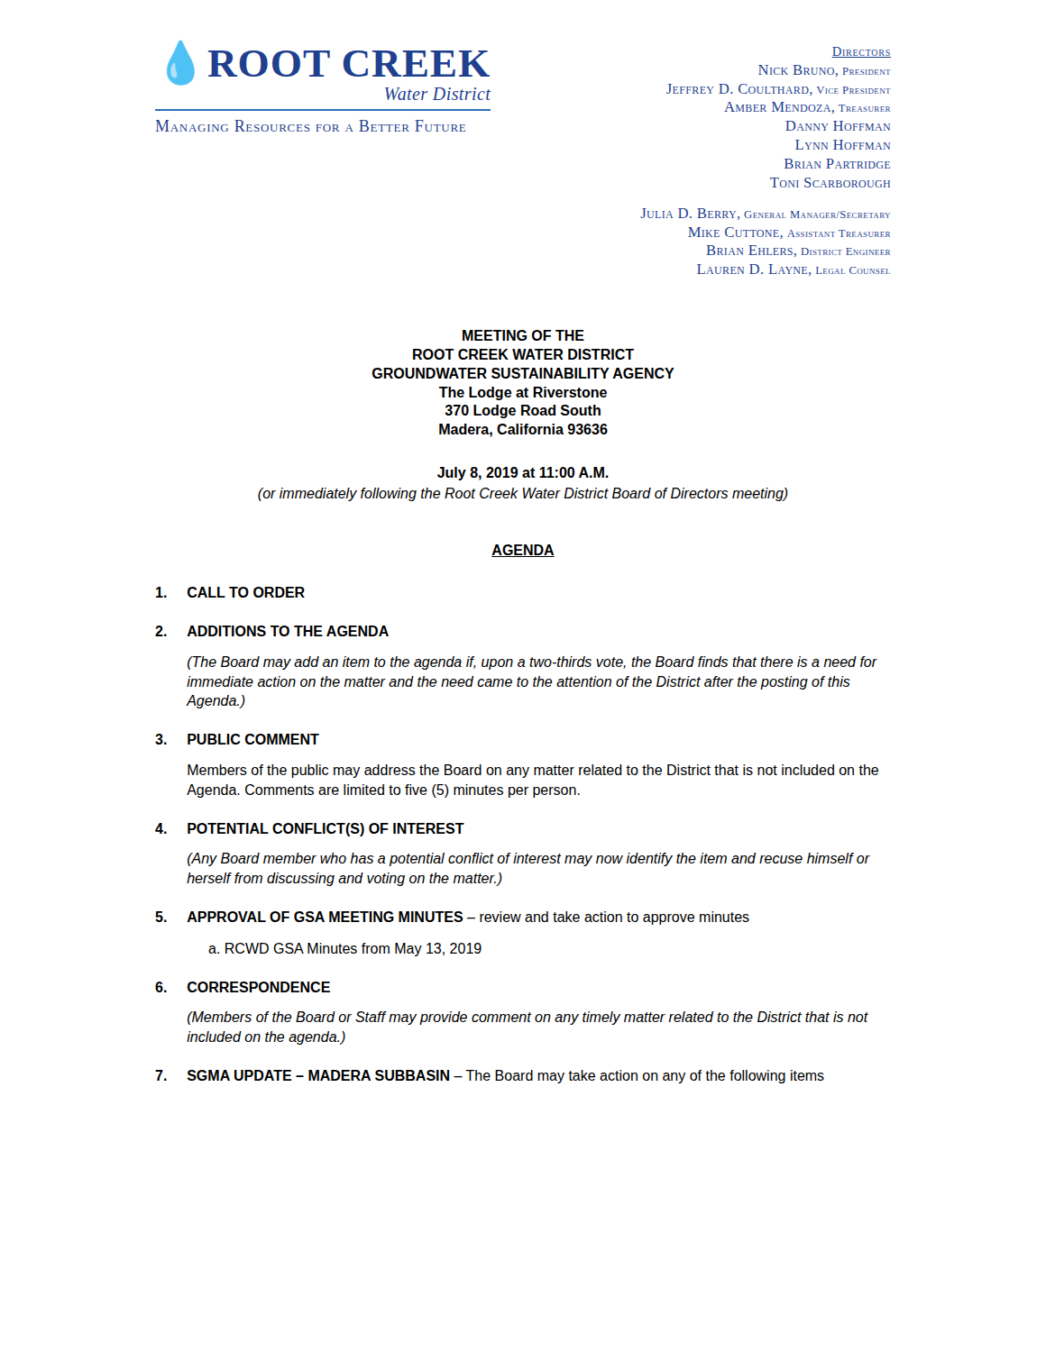💧ROOT CREEK
Water District
Managing Resources for a Better Future
Directors
Nick Bruno, President
Jeffrey D. Coulthard, Vice President
Amber Mendoza, Treasurer
Danny Hoffman
Lynn Hoffman
Brian Partridge
Toni Scarborough
Julia D. Berry, General Manager/Secretary
Mike Cuttone, Assistant Treasurer
Brian Ehlers, District Engineer
Lauren D. Layne, Legal Counsel
MEETING OF THE
ROOT CREEK WATER DISTRICT
GROUNDWATER SUSTAINABILITY AGENCY
The Lodge at Riverstone
370 Lodge Road South
Madera, California 93636
July 8, 2019 at 11:00 A.M.
(or immediately following the Root Creek Water District Board of Directors meeting)
AGENDA
CALL TO ORDER
ADDITIONS TO THE AGENDA
(The Board may add an item to the agenda if, upon a two-thirds vote, the Board finds that there is a need for immediate action on the matter and the need came to the attention of the District after the posting of this Agenda.)
PUBLIC COMMENT
Members of the public may address the Board on any matter related to the District that is not included on the Agenda. Comments are limited to five (5) minutes per person.
POTENTIAL CONFLICT(S) OF INTEREST
(Any Board member who has a potential conflict of interest may now identify the item and recuse himself or herself from discussing and voting on the matter.)
APPROVAL OF GSA MEETING MINUTES – review and take action to approve minutes
RCWD GSA Minutes from May 13, 2019
CORRESPONDENCE
(Members of the Board or Staff may provide comment on any timely matter related to the District that is not included on the agenda.)
SGMA UPDATE – MADERA SUBBASIN – The Board may take action on any of the following items